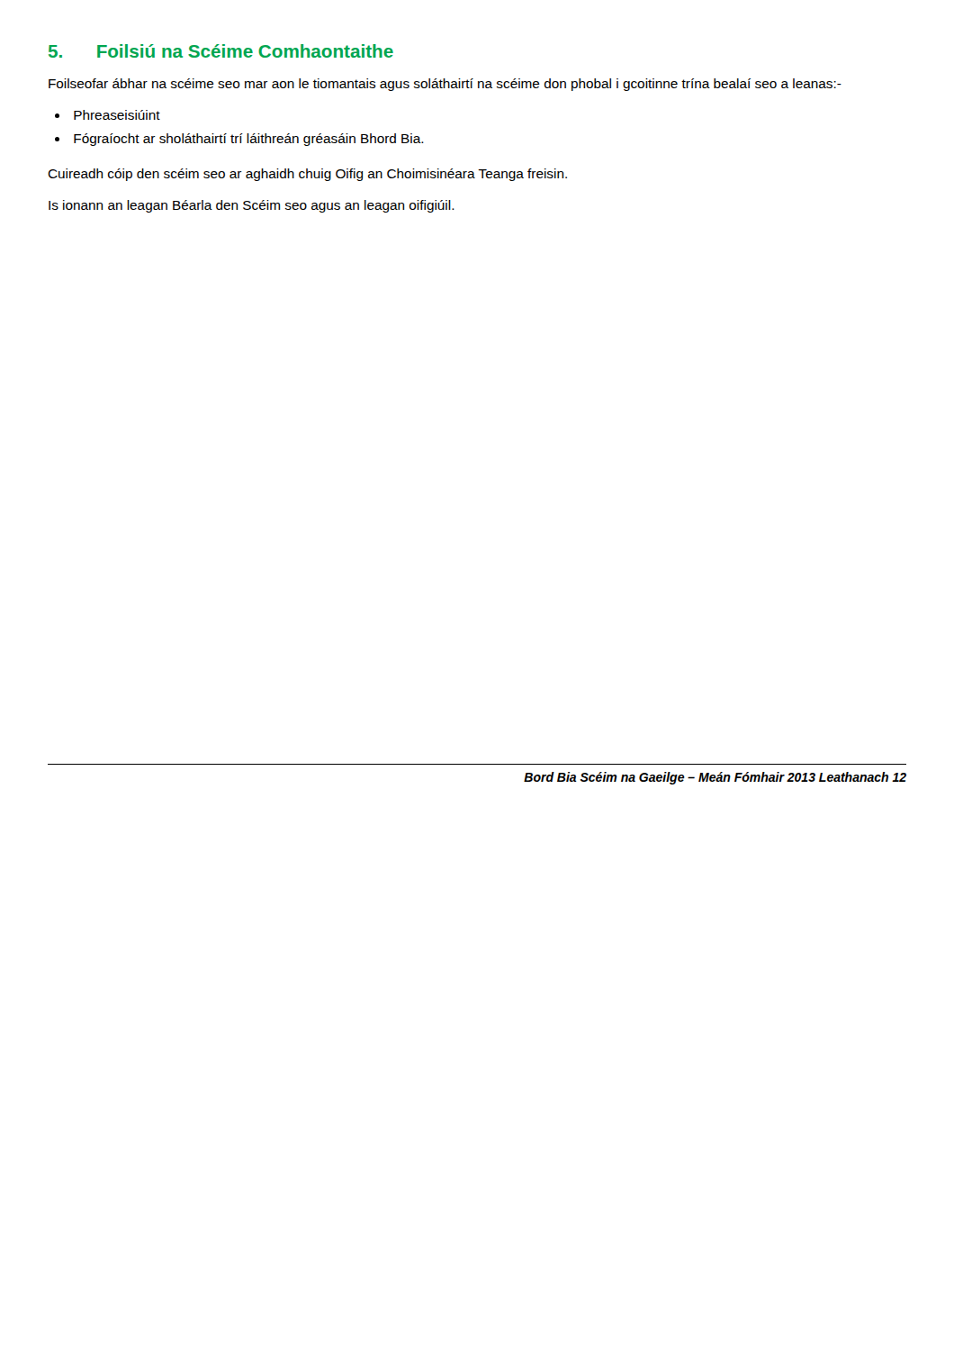5. Foilsiú na Scéime Comhaontaithe
Foilseofar ábhar na scéime seo mar aon le tiomantais agus soláthairtí na scéime don phobal i gcoitinne trína bealaí seo a leanas:-
Phreaseisiúint
Fógraíocht ar sholáthairtí trí láithreán gréasáin Bhord Bia.
Cuireadh cóip den scéim seo ar aghaidh chuig Oifig an Choimisinéara Teanga freisin.
Is ionann an leagan Béarla den Scéim seo agus an leagan oifigiúil.
Bord Bia Scéim na Gaeilge – Meán Fómhair 2013 Leathanach 12